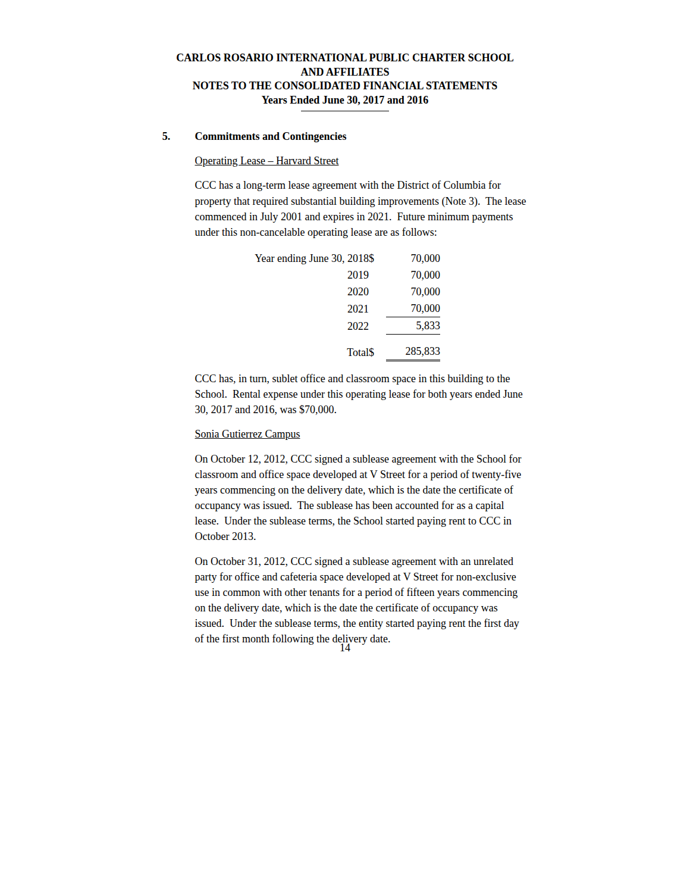CARLOS ROSARIO INTERNATIONAL PUBLIC CHARTER SCHOOL AND AFFILIATES NOTES TO THE CONSOLIDATED FINANCIAL STATEMENTS Years Ended June 30, 2017 and 2016
5.
Commitments and Contingencies
Operating Lease – Harvard Street
CCC has a long-term lease agreement with the District of Columbia for property that required substantial building improvements (Note 3). The lease commenced in July 2001 and expires in 2021. Future minimum payments under this non-cancelable operating lease are as follows:
| Year ending June 30, 2018 | $ | 70,000 |
| 2019 | | 70,000 |
| 2020 | | 70,000 |
| 2021 | | 70,000 |
| 2022 | | 5,833 |
| Total | $ | 285,833 |
CCC has, in turn, sublet office and classroom space in this building to the School. Rental expense under this operating lease for both years ended June 30, 2017 and 2016, was $70,000.
Sonia Gutierrez Campus
On October 12, 2012, CCC signed a sublease agreement with the School for classroom and office space developed at V Street for a period of twenty-five years commencing on the delivery date, which is the date the certificate of occupancy was issued. The sublease has been accounted for as a capital lease. Under the sublease terms, the School started paying rent to CCC in October 2013.
On October 31, 2012, CCC signed a sublease agreement with an unrelated party for office and cafeteria space developed at V Street for non-exclusive use in common with other tenants for a period of fifteen years commencing on the delivery date, which is the date the certificate of occupancy was issued. Under the sublease terms, the entity started paying rent the first day of the first month following the delivery date.
14